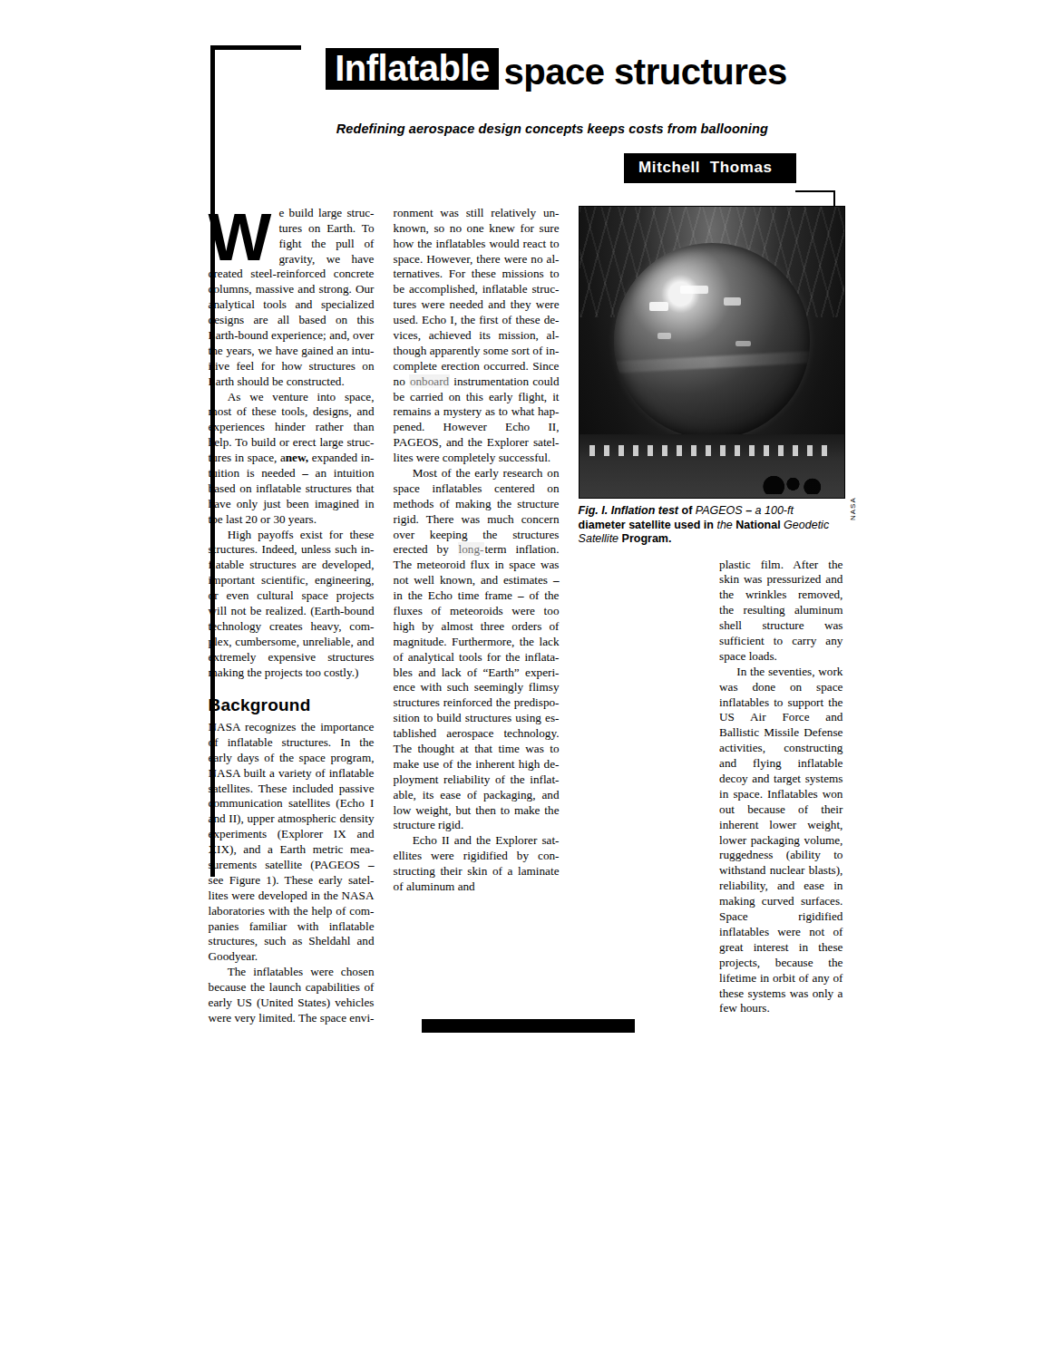Inflatable space structures
Redefining aerospace design concepts keeps costs from ballooning
Mitchell Thomas
We build large structures on Earth. To fight the pull of gravity, we have created steel-reinforced concrete columns, massive and strong. Our analytical tools and specialized designs are all based on this Earth-bound experience; and, over the years, we have gained an intuitive feel for how structures on Earth should be constructed.
As we venture into space, most of these tools, designs, and experiences hinder rather than help. To build or erect large structures in space, anew, expanded intuition is needed – an intuition based on inflatable structures that have only just been imagined in tbe last 20 or 30 years.
High payoffs exist for these structures. Indeed, unless such inflatable structures are developed, important scientific, engineering, or even cultural space projects will not be realized. (Earth-bound technology creates heavy, complex, cumbersome, unreliable, and extremely expensive structures making the projects too costly.)
Background
NASA recognizes the importance of inflatable structures. In the early days of the space program, NASA built a variety of inflatable satellites. These included passive communication satellites (Echo I and II), upper atmospheric density experiments (Explorer IX and XIX), and a Earth metric measurements satellite (PAGEOS – see Figure 1). These early satellites were developed in the NASA laboratories with the help of companies familiar with inflatable structures, such as Sheldahl and Goodyear.
The inflatables were chosen because the launch capabilities of early US (United States) vehicles were very limited. The space envi-
ronment was still relatively unknown, so no one knew for sure how the inflatables would react to space. However, there were no alternatives. For these missions to be accomplished, inflatable structures were needed and they were used. Echo I, the first of these devices, achieved its mission, although apparently some sort of incomplete erection occurred. Since no onboard instrumentation could be carried on this early flight, it remains a mystery as to what happened. However Echo II, PAGEOS, and the Explorer satellites were completely successful.
Most of the early research on space inflatables centered on methods of making the structure rigid. There was much concern over keeping the structures erected by long-term inflation. The meteoroid flux in space was not well known, and estimates – in the Echo time frame – of the fluxes of meteoroids were too high by almost three orders of magnitude. Furthermore, the lack of analytical tools for the inflatables and lack of “Earth” experience with such seemingly flimsy structures reinforced the predisposition to build structures using established aerospace technology. The thought at that time was to make use of the inherent high deployment reliability of the inflatable, its ease of packaging, and low weight, but then to make the structure rigid.
Echo II and the Explorer satellites were rigidified by constructing their skin of a laminate of aluminum and
NASA
Fig. I. Inflation test of PAGEOS – a 100-ft diameter satellite used in the National Geodetic Satellite Program.
plastic film. After the skin was pressurized and the wrinkles removed, the resulting aluminum shell structure was sufficient to carry any space loads.
In the seventies, work was done on space inflatables to support the US Air Force and Ballistic Missile Defense activities, constructing and flying inflatable decoy and target systems in space. Inflatables won out because of their inherent lower weight, lower packaging volume, ruggedness (ability to withstand nuclear blasts), reliability, and ease in making curved surfaces. Space rigidified inflatables were not of great interest in these projects, because the lifetime in orbit of any of these systems was only a few hours.